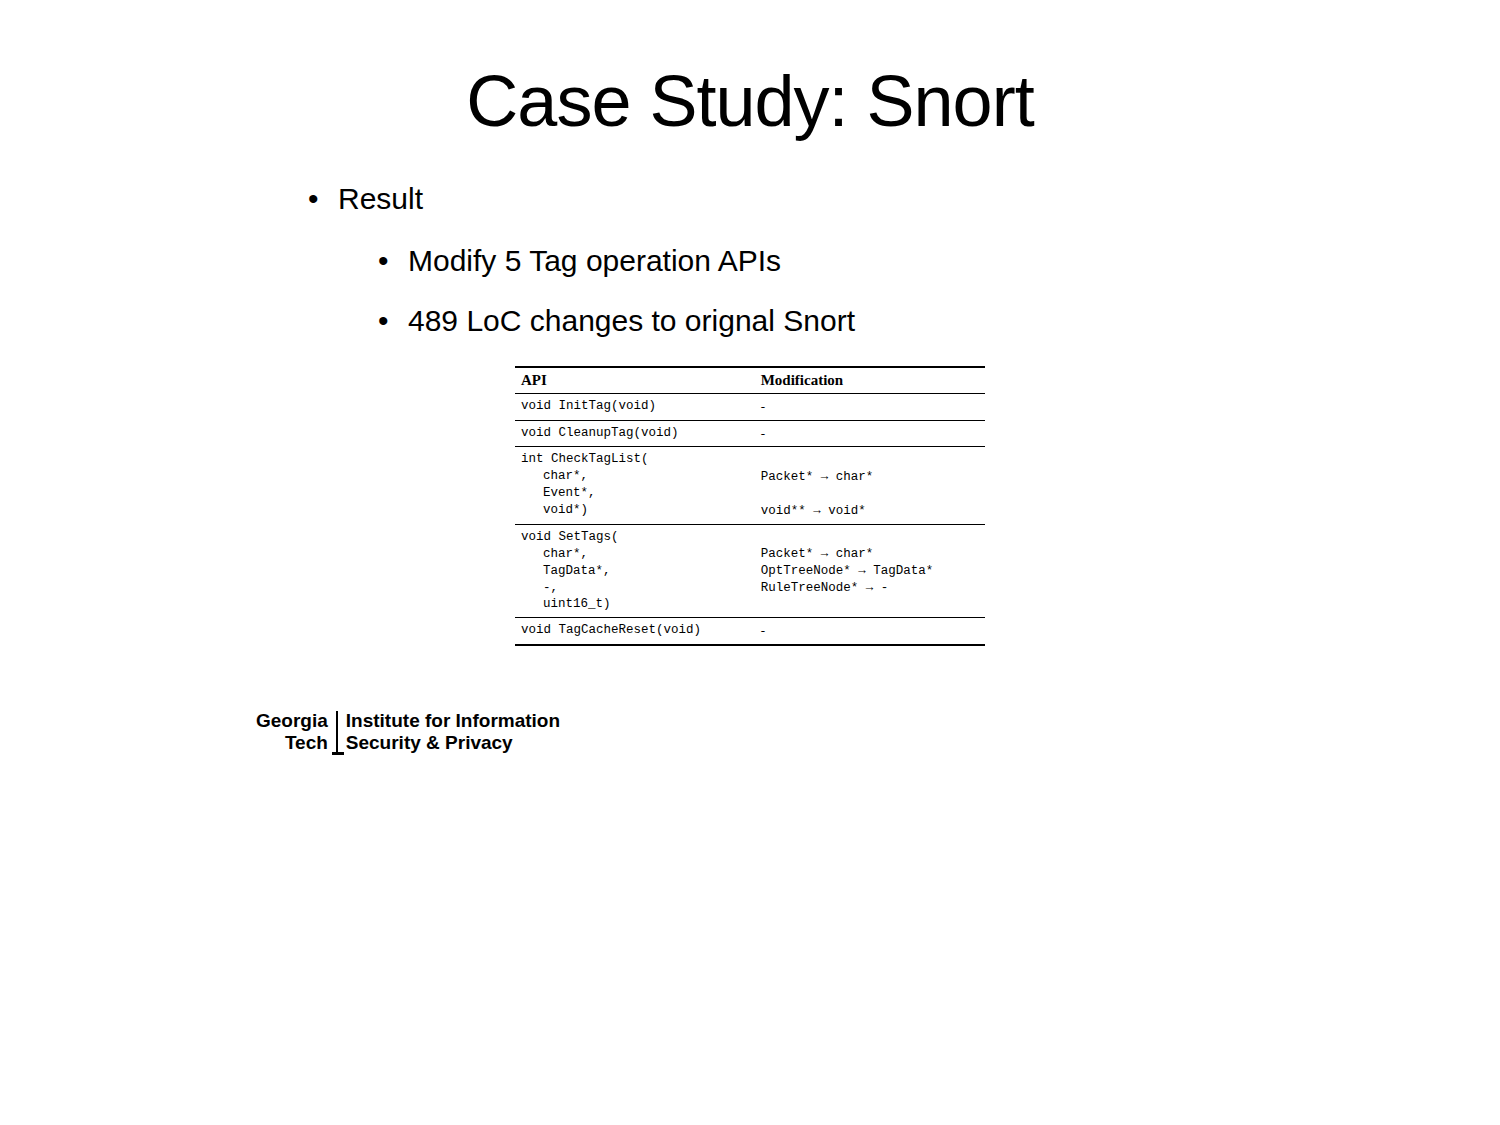Case Study: Snort
Result
Modify 5 Tag operation APIs
489 LoC changes to orignal Snort
| API | Modification |
| --- | --- |
| void InitTag(void) | - |
| void CleanupTag(void) | - |
| int CheckTagList( char*, Event*, void*) | Packet* → char* void** → void* |
| void SetTags( char*, TagData*, -, uint16_t) | Packet* → char* OptTreeNode* → TagData* RuleTreeNode* → - |
| void TagCacheReset(void) | - |
Georgia
Tech
Institute for Information
Security & Privacy